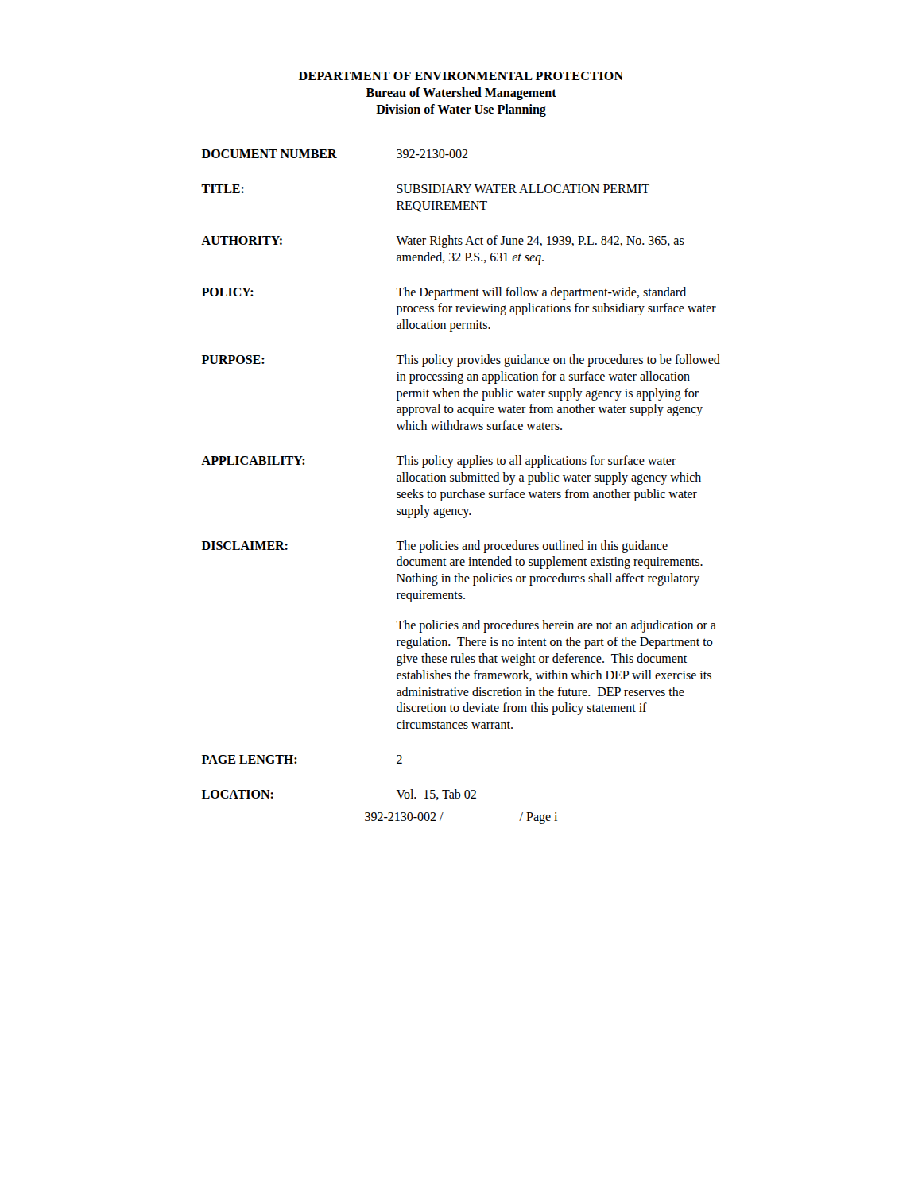DEPARTMENT OF ENVIRONMENTAL PROTECTION
Bureau of Watershed Management
Division of Water Use Planning
| DOCUMENT NUMBER | 392-2130-002 |
| TITLE: | SUBSIDIARY WATER ALLOCATION PERMIT REQUIREMENT |
| AUTHORITY: | Water Rights Act of June 24, 1939, P.L. 842, No. 365, as amended, 32 P.S., 631 et seq . |
| POLICY: | The Department will follow a department-wide, standard process for reviewing applications for subsidiary surface water allocation permits. |
| PURPOSE: | This policy provides guidance on the procedures to be followed in processing an application for a surface water allocation permit when the public water supply agency is applying for approval to acquire water from another water supply agency which withdraws surface waters. |
| APPLICABILITY: | This policy applies to all applications for surface water allocation submitted by a public water supply agency which seeks to purchase surface waters from another public water supply agency. |
| DISCLAIMER: | The policies and procedures outlined in this guidance document are intended to supplement existing requirements. Nothing in the policies or procedures shall affect regulatory requirements. The policies and procedures herein are not an adjudication or a regulation. There is no intent on the part of the Department to give these rules that weight or deference. This document establishes the framework, within which DEP will exercise its administrative discretion in the future. DEP reserves the discretion to deviate from this policy statement if circumstances warrant. |
| PAGE LENGTH: | 2 |
| LOCATION: | Vol. 15, Tab 02 |
392-2130-002 / / Page i